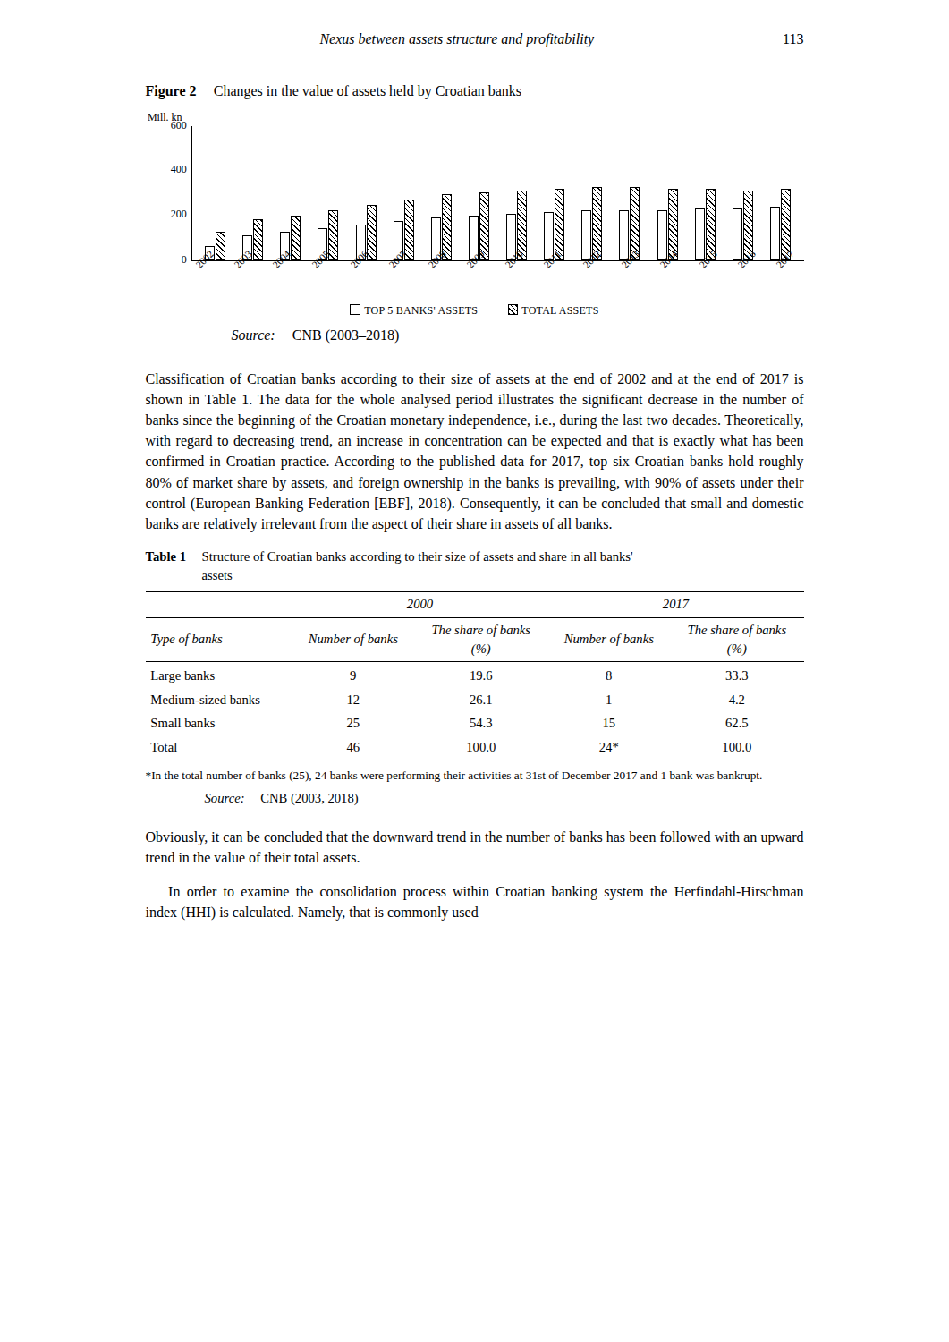Nexus between assets structure and profitability
113
Figure 2 Changes in the value of assets held by Croatian banks
Mill. kn
600 400 200 0
2002200320042005200620072008200920102011201220132014201520162017
TOP 5 BANKS' ASSETS TOTAL ASSETS
Source:CNB (2003–2018)
Classification of Croatian banks according to their size of assets at the end of 2002 and at the end of 2017 is shown in Table 1. The data for the whole analysed period illustrates the significant decrease in the number of banks since the beginning of the Croatian monetary independence, i.e., during the last two decades. Theoretically, with regard to decreasing trend, an increase in concentration can be expected and that is exactly what has been confirmed in Croatian practice. According to the published data for 2017, top six Croatian banks hold roughly 80% of market share by assets, and foreign ownership in the banks is prevailing, with 90% of assets under their control (European Banking Federation [EBF], 2018). Consequently, it can be concluded that small and domestic banks are relatively irrelevant from the aspect of their share in assets of all banks.
Table 1 Structure of Croatian banks according to their size of assets and share in all banks' assets
| | 2000 | 2017 |
| --- | --- | --- |
| Type of banks | Number of banks | The share of banks (%) | Number of banks | The share of banks (%) |
| Large banks | 9 | 19.6 | 8 | 33.3 |
| Medium-sized banks | 12 | 26.1 | 1 | 4.2 |
| Small banks | 25 | 54.3 | 15 | 62.5 |
| Total | 46 | 100.0 | 24* | 100.0 |
*In the total number of banks (25), 24 banks were performing their activities at 31st of December 2017 and 1 bank was bankrupt.
Source:CNB (2003, 2018)
Obviously, it can be concluded that the downward trend in the number of banks has been followed with an upward trend in the value of their total assets.
In order to examine the consolidation process within Croatian banking system the Herfindahl-Hirschman index (HHI) is calculated. Namely, that is commonly used